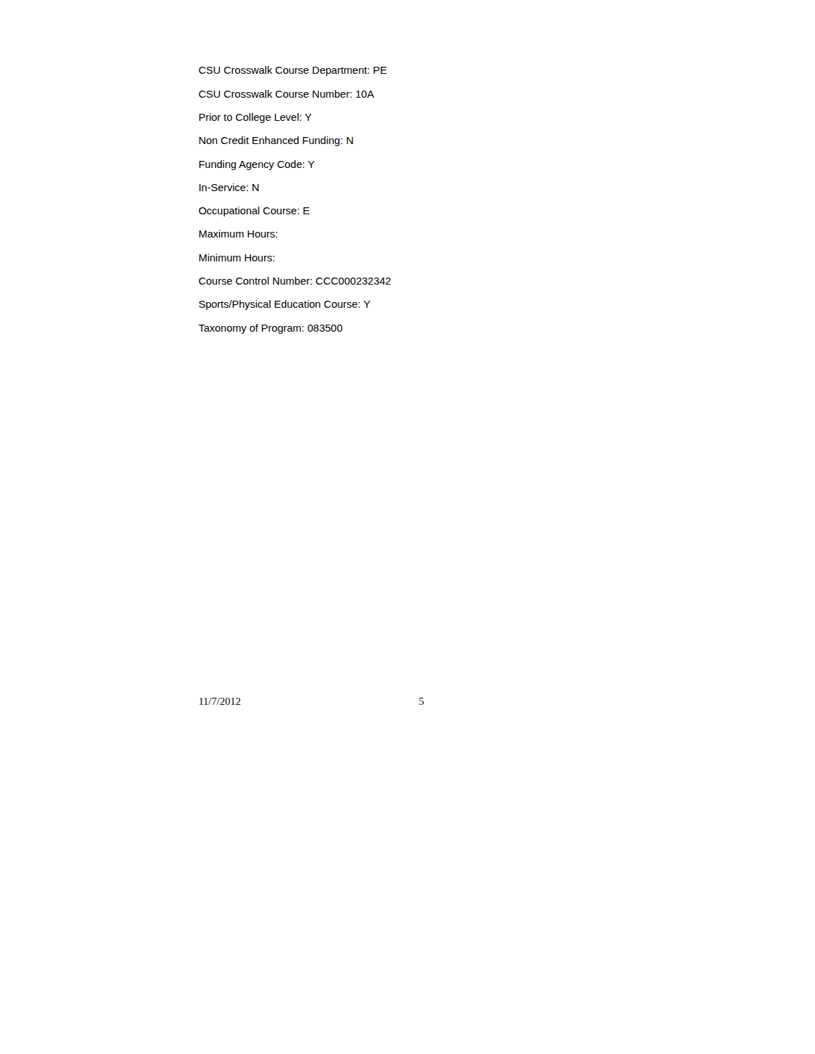CSU Crosswalk Course Department: PE
CSU Crosswalk Course Number: 10A
Prior to College Level: Y
Non Credit Enhanced Funding: N
Funding Agency Code: Y
In-Service: N
Occupational Course: E
Maximum Hours:
Minimum Hours:
Course Control Number: CCC000232342
Sports/Physical Education Course: Y
Taxonomy of Program: 083500
11/7/2012 5